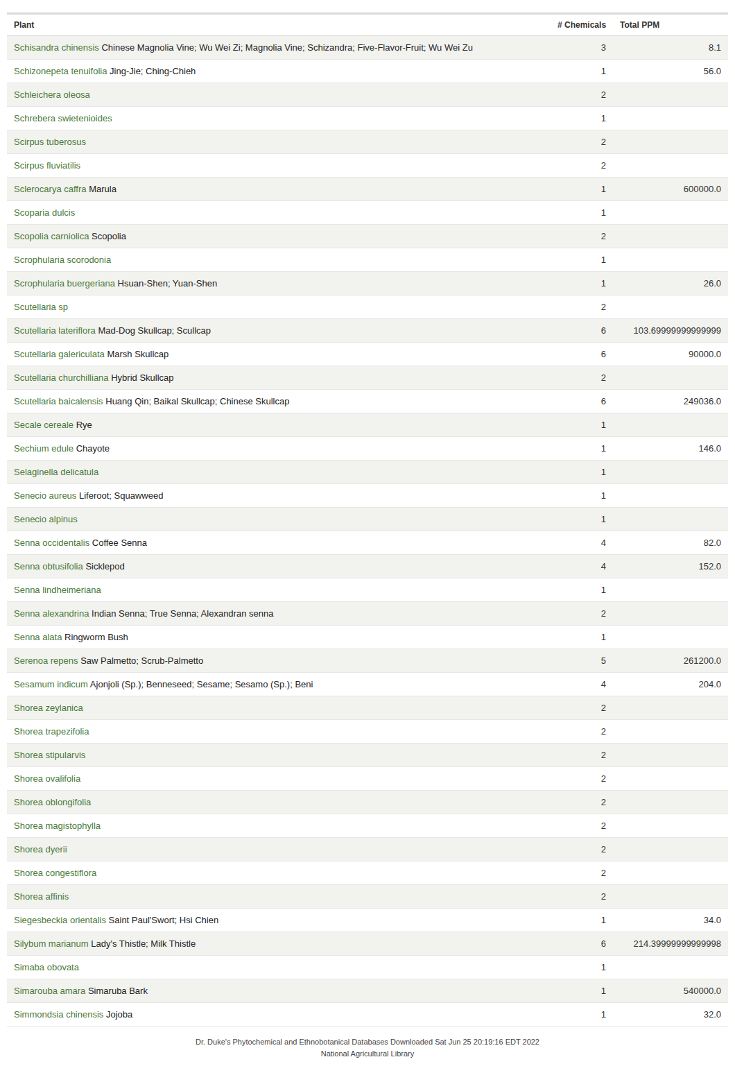| Plant | # Chemicals | Total PPM |
| --- | --- | --- |
| Schisandra chinensis Chinese Magnolia Vine; Wu Wei Zi; Magnolia Vine; Schizandra; Five-Flavor-Fruit; Wu Wei Zu | 3 | 8.1 |
| Schizonepeta tenuifolia Jing-Jie; Ching-Chieh | 1 | 56.0 |
| Schleichera oleosa | 2 | |
| Schrebera swietenioides | 1 | |
| Scirpus tuberosus | 2 | |
| Scirpus fluviatilis | 2 | |
| Sclerocarya caffra Marula | 1 | 600000.0 |
| Scoparia dulcis | 1 | |
| Scopolia carniolica Scopolia | 2 | |
| Scrophularia scorodonia | 1 | |
| Scrophularia buergeriana Hsuan-Shen; Yuan-Shen | 1 | 26.0 |
| Scutellaria sp | 2 | |
| Scutellaria lateriflora Mad-Dog Skullcap; Scullcap | 6 | 103.69999999999999 |
| Scutellaria galericulata Marsh Skullcap | 6 | 90000.0 |
| Scutellaria churchilliana Hybrid Skullcap | 2 | |
| Scutellaria baicalensis Huang Qin; Baikal Skullcap; Chinese Skullcap | 6 | 249036.0 |
| Secale cereale Rye | 1 | |
| Sechium edule Chayote | 1 | 146.0 |
| Selaginella delicatula | 1 | |
| Senecio aureus Liferoot; Squawweed | 1 | |
| Senecio alpinus | 1 | |
| Senna occidentalis Coffee Senna | 4 | 82.0 |
| Senna obtusifolia Sicklepod | 4 | 152.0 |
| Senna lindheimeriana | 1 | |
| Senna alexandrina Indian Senna; True Senna; Alexandran senna | 2 | |
| Senna alata Ringworm Bush | 1 | |
| Serenoa repens Saw Palmetto; Scrub-Palmetto | 5 | 261200.0 |
| Sesamum indicum Ajonjoli (Sp.); Benneseed; Sesame; Sesamo (Sp.); Beni | 4 | 204.0 |
| Shorea zeylanica | 2 | |
| Shorea trapezifolia | 2 | |
| Shorea stipularvis | 2 | |
| Shorea ovalifolia | 2 | |
| Shorea oblongifolia | 2 | |
| Shorea magistophylla | 2 | |
| Shorea dyerii | 2 | |
| Shorea congestiflora | 2 | |
| Shorea affinis | 2 | |
| Siegesbeckia orientalis Saint Paul'Swort; Hsi Chien | 1 | 34.0 |
| Silybum marianum Lady's Thistle; Milk Thistle | 6 | 214.39999999999998 |
| Simaba obovata | 1 | |
| Simarouba amara Simaruba Bark | 1 | 540000.0 |
| Simmondsia chinensis Jojoba | 1 | 32.0 |
Dr. Duke's Phytochemical and Ethnobotanical Databases Downloaded Sat Jun 25 20:19:16 EDT 2022
National Agricultural Library